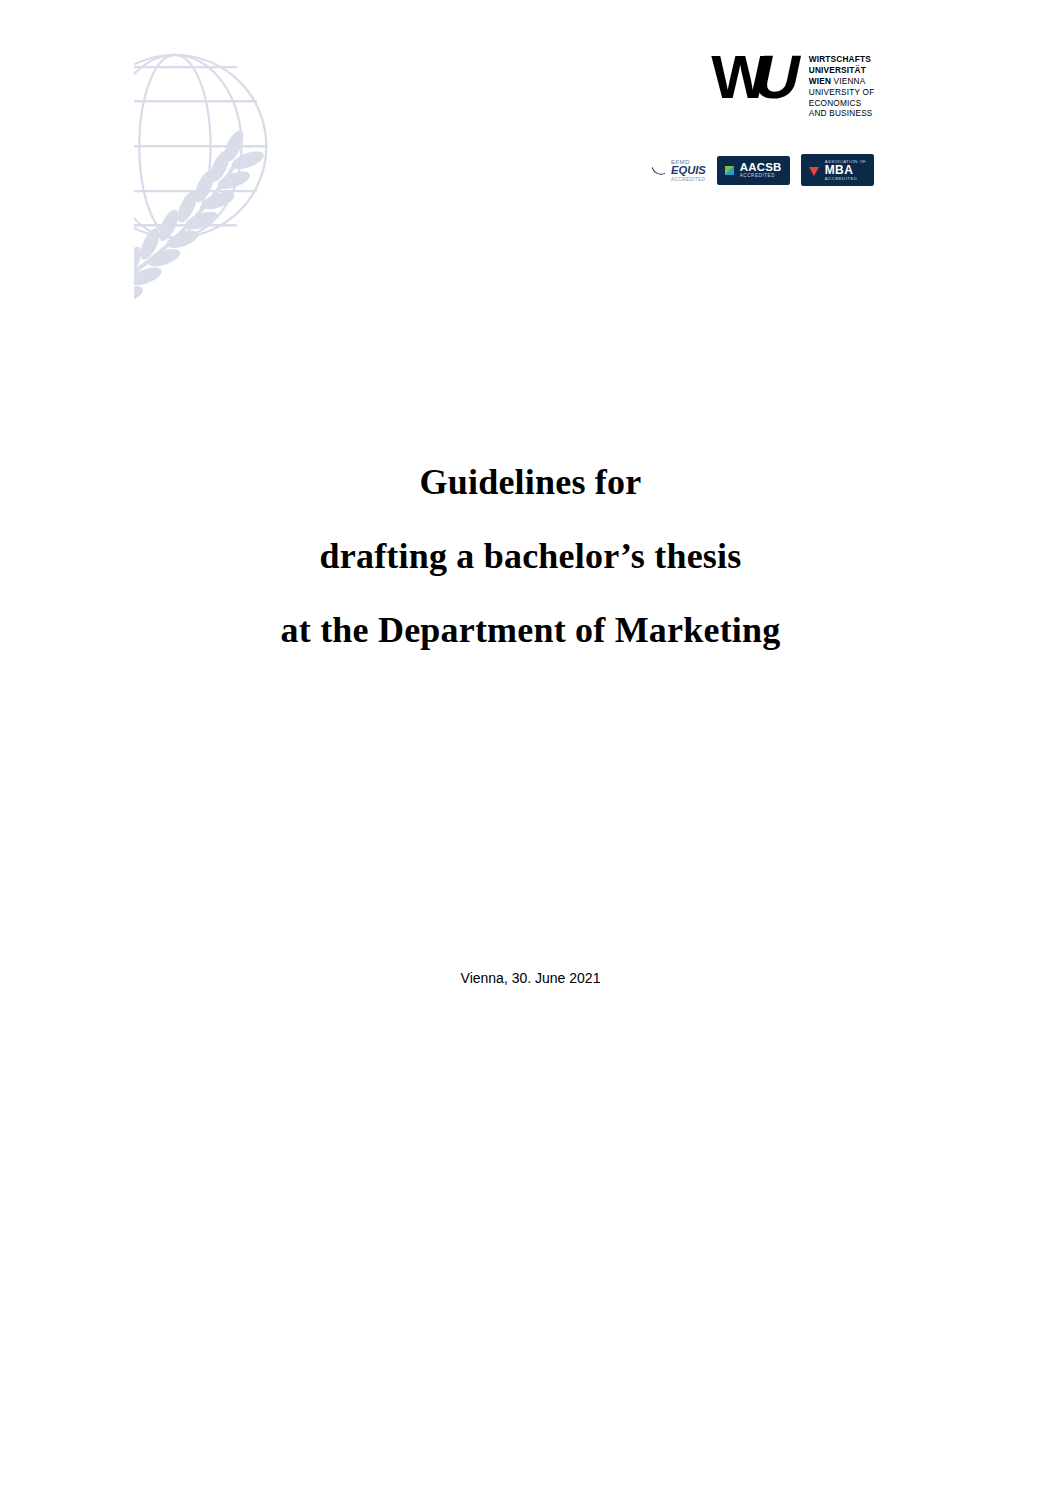WU
WIRTSCHAFTS
UNIVERSITÄT
WIEN VIENNA
UNIVERSITY OF
ECONOMICS
AND BUSINESS
EFMD EQUIS ACCREDITED
AACSB ACCREDITED
ASSOCIATION OF MBA ACCREDITED
Guidelines for drafting a bachelor’s thesis at the Department of Marketing
Vienna, 30. June 2021